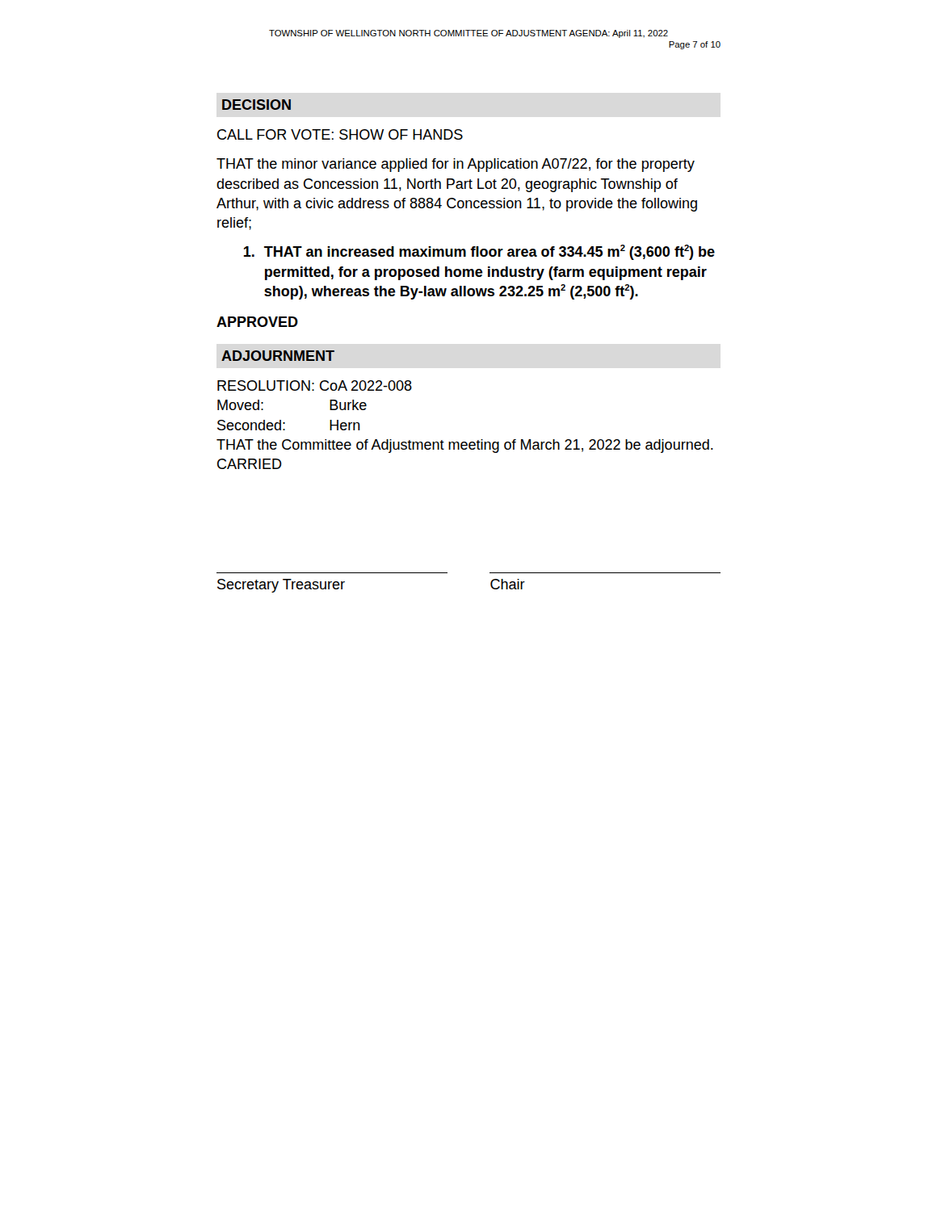TOWNSHIP OF WELLINGTON NORTH COMMITTEE OF ADJUSTMENT AGENDA: April 11, 2022
Page 7 of 10
DECISION
CALL FOR VOTE: SHOW OF HANDS
THAT the minor variance applied for in Application A07/22, for the property described as Concession 11, North Part Lot 20, geographic Township of Arthur, with a civic address of 8884 Concession 11, to provide the following relief;
THAT an increased maximum floor area of 334.45 m2 (3,600 ft2) be permitted, for a proposed home industry (farm equipment repair shop), whereas the By-law allows 232.25 m2 (2,500 ft2).
APPROVED
ADJOURNMENT
RESOLUTION: CoA 2022-008
Moved: Burke
Seconded: Hern
THAT the Committee of Adjustment meeting of March 21, 2022 be adjourned.
CARRIED
Secretary Treasurer
Chair